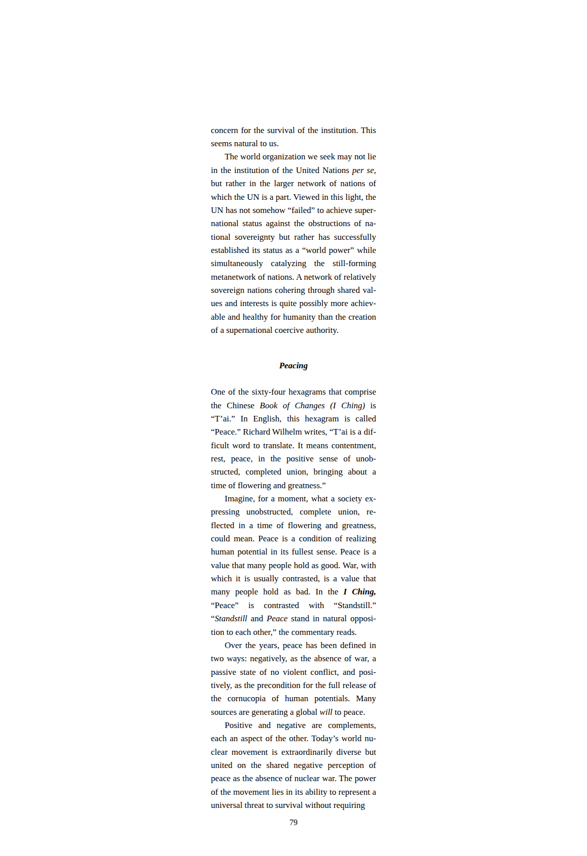concern for the survival of the institution. This seems natural to us.
The world organization we seek may not lie in the institution of the United Nations per se, but rather in the larger network of nations of which the UN is a part. Viewed in this light, the UN has not somehow “failed” to achieve supernational status against the obstructions of national sovereignty but rather has successfully established its status as a “world power” while simultaneously catalyzing the still-forming metanetwork of nations. A network of relatively sovereign nations cohering through shared values and interests is quite possibly more achievable and healthy for humanity than the creation of a supernational coercive authority.
Peacing
One of the sixty-four hexagrams that comprise the Chinese Book of Changes (I Ching) is “T’ai.” In English, this hexagram is called “Peace.” Richard Wilhelm writes, “T’ai is a difficult word to translate. It means contentment, rest, peace, in the positive sense of unobstructed, completed union, bringing about a time of flowering and greatness.”
Imagine, for a moment, what a society expressing unobstructed, complete union, reflected in a time of flowering and greatness, could mean. Peace is a condition of realizing human potential in its fullest sense. Peace is a value that many people hold as good. War, with which it is usually contrasted, is a value that many people hold as bad. In the I Ching, “Peace” is contrasted with “Standstill.” “Standstill and Peace stand in natural opposition to each other,” the commentary reads.
Over the years, peace has been defined in two ways: negatively, as the absence of war, a passive state of no violent conflict, and positively, as the precondition for the full release of the cornucopia of human potentials. Many sources are generating a global will to peace.
Positive and negative are complements, each an aspect of the other. Today’s world nuclear movement is extraordinarily diverse but united on the shared negative perception of peace as the absence of nuclear war. The power of the movement lies in its ability to represent a universal threat to survival without requiring
79